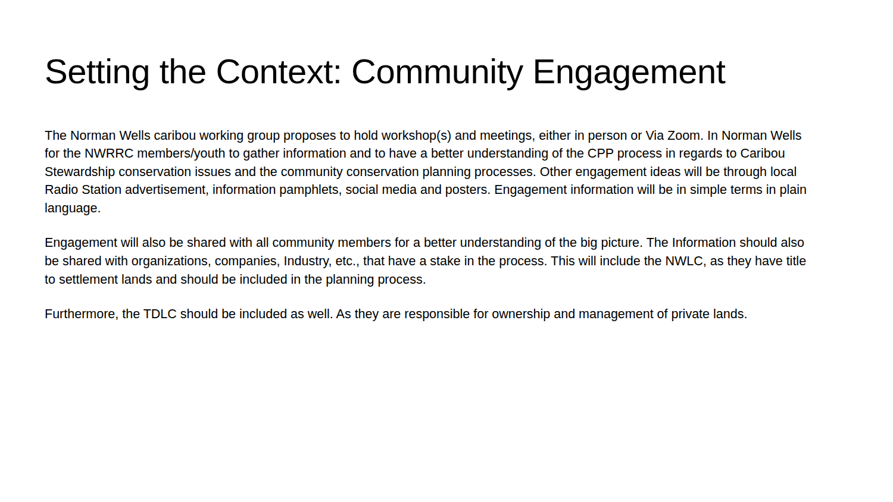Setting the Context: Community Engagement
The Norman Wells caribou working group proposes to hold workshop(s) and meetings, either in person or Via Zoom. In Norman Wells for the NWRRC members/youth to gather information and to have a better understanding of the CPP process in regards to Caribou Stewardship conservation issues and the community conservation planning processes. Other engagement ideas will be through local Radio Station advertisement, information pamphlets, social media and posters. Engagement information will be in simple terms in plain language.
Engagement will also be shared with all community members for a better understanding of the big picture. The Information should also be shared with organizations, companies, Industry, etc., that have a stake in the process. This will include the NWLC, as they have title to settlement lands and should be included in the planning process.
Furthermore, the TDLC should be included as well. As they are responsible for ownership and management of private lands.